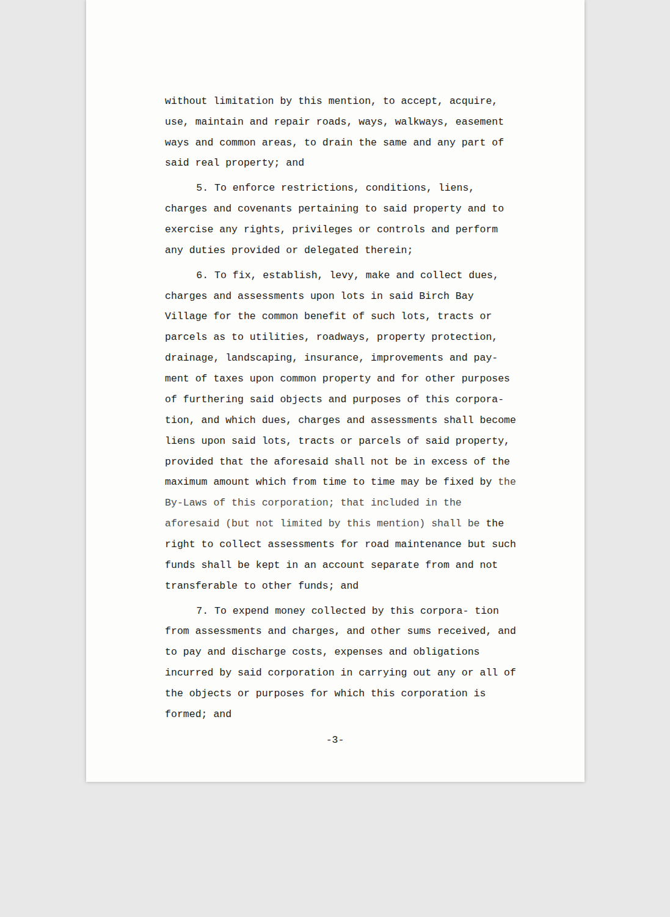without limitation by this mention, to accept, acquire, use, maintain and repair roads, ways, walkways, easement ways and common areas, to drain the same and any part of said real property; and
5. To enforce restrictions, conditions, liens, charges and covenants pertaining to said property and to exercise any rights, privileges or controls and perform any duties provided or delegated therein;
6. To fix, establish, levy, make and collect dues, charges and assessments upon lots in said Birch Bay Village for the common benefit of such lots, tracts or parcels as to utilities, roadways, property protection, drainage, landscaping, insurance, improvements and pay- ment of taxes upon common property and for other purposes of furthering said objects and purposes of this corpora- tion, and which dues, charges and assessments shall become liens upon said lots, tracts or parcels of said property, provided that the aforesaid shall not be in excess of the maximum amount which from time to time may be fixed by the By-Laws of this corporation; that included in the aforesaid (but not limited by this mention) shall be the right to collect assessments for road maintenance but such funds shall be kept in an account separate from and not transferable to other funds; and
7. To expend money collected by this corpora- tion from assessments and charges, and other sums received, and to pay and discharge costs, expenses and obligations incurred by said corporation in carrying out any or all of the objects or purposes for which this corporation is formed; and
-3-